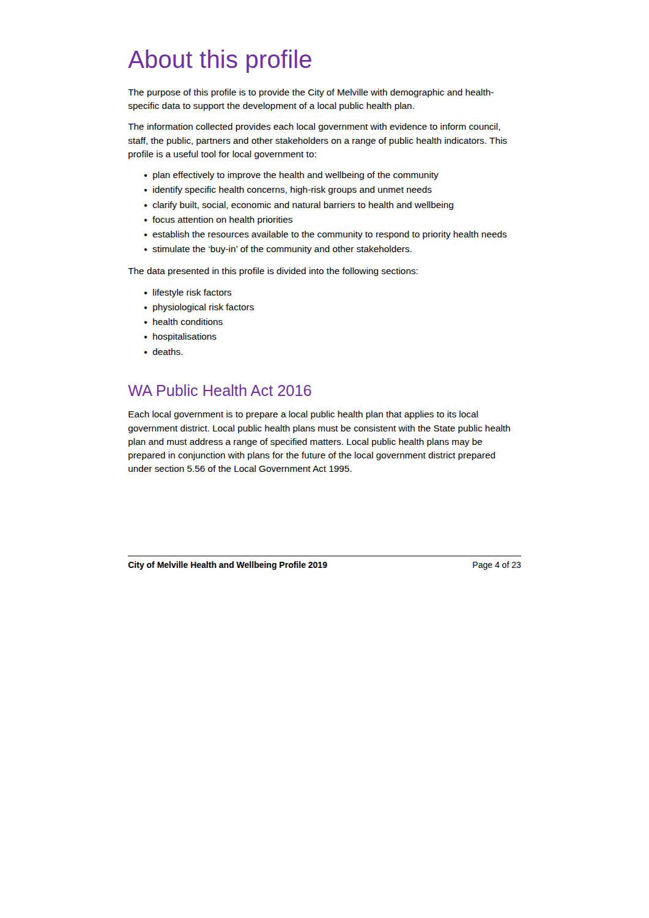About this profile
The purpose of this profile is to provide the City of Melville with demographic and health-specific data to support the development of a local public health plan.
The information collected provides each local government with evidence to inform council, staff, the public, partners and other stakeholders on a range of public health indicators. This profile is a useful tool for local government to:
plan effectively to improve the health and wellbeing of the community
identify specific health concerns, high-risk groups and unmet needs
clarify built, social, economic and natural barriers to health and wellbeing
focus attention on health priorities
establish the resources available to the community to respond to priority health needs
stimulate the ‘buy-in’ of the community and other stakeholders.
The data presented in this profile is divided into the following sections:
lifestyle risk factors
physiological risk factors
health conditions
hospitalisations
deaths.
WA Public Health Act 2016
Each local government is to prepare a local public health plan that applies to its local government district. Local public health plans must be consistent with the State public health plan and must address a range of specified matters. Local public health plans may be prepared in conjunction with plans for the future of the local government district prepared under section 5.56 of the Local Government Act 1995.
City of Melville Health and Wellbeing Profile 2019
Page 4 of 23